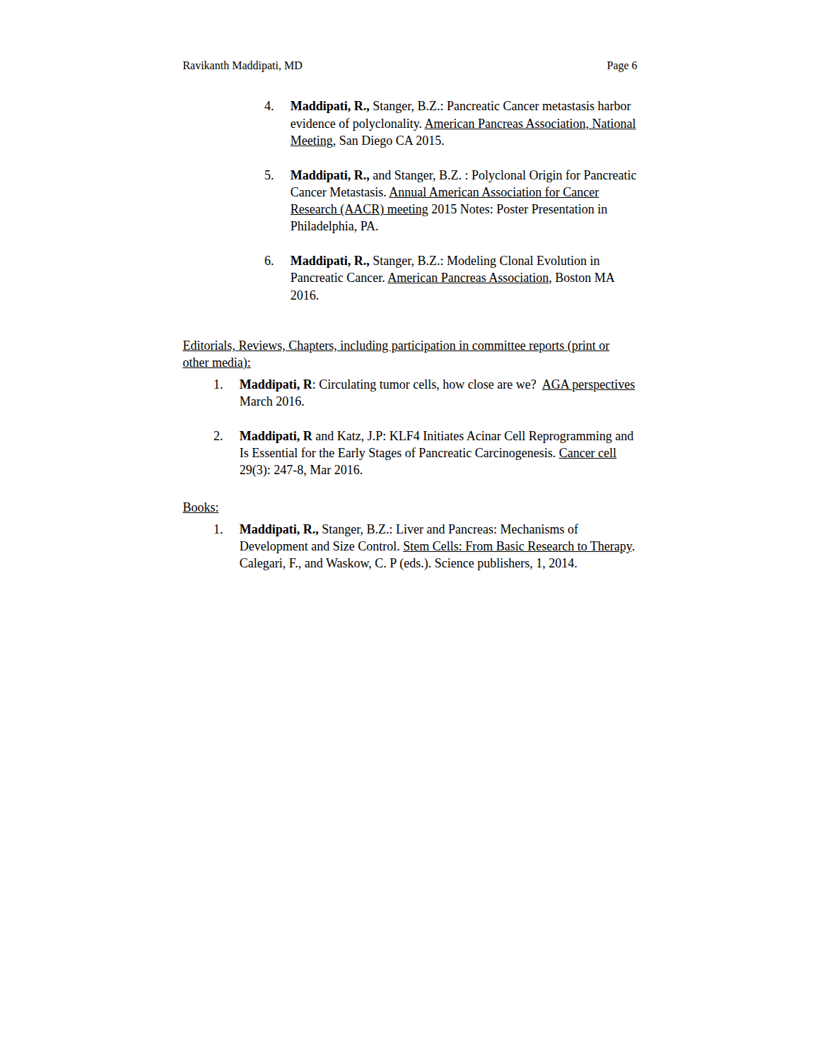Ravikanth Maddipati, MD
Page 6
4. Maddipati, R., Stanger, B.Z.: Pancreatic Cancer metastasis harbor evidence of polyclonality. American Pancreas Association, National Meeting, San Diego CA 2015.
5. Maddipati, R., and Stanger, B.Z. : Polyclonal Origin for Pancreatic Cancer Metastasis. Annual American Association for Cancer Research (AACR) meeting 2015 Notes: Poster Presentation in Philadelphia, PA.
6. Maddipati, R., Stanger, B.Z.: Modeling Clonal Evolution in Pancreatic Cancer. American Pancreas Association, Boston MA 2016.
Editorials, Reviews, Chapters, including participation in committee reports (print or other media):
1. Maddipati, R: Circulating tumor cells, how close are we? AGA perspectives March 2016.
2. Maddipati, R and Katz, J.P: KLF4 Initiates Acinar Cell Reprogramming and Is Essential for the Early Stages of Pancreatic Carcinogenesis. Cancer cell 29(3): 247-8, Mar 2016.
Books:
1. Maddipati, R., Stanger, B.Z.: Liver and Pancreas: Mechanisms of Development and Size Control. Stem Cells: From Basic Research to Therapy. Calegari, F., and Waskow, C. P (eds.). Science publishers, 1, 2014.